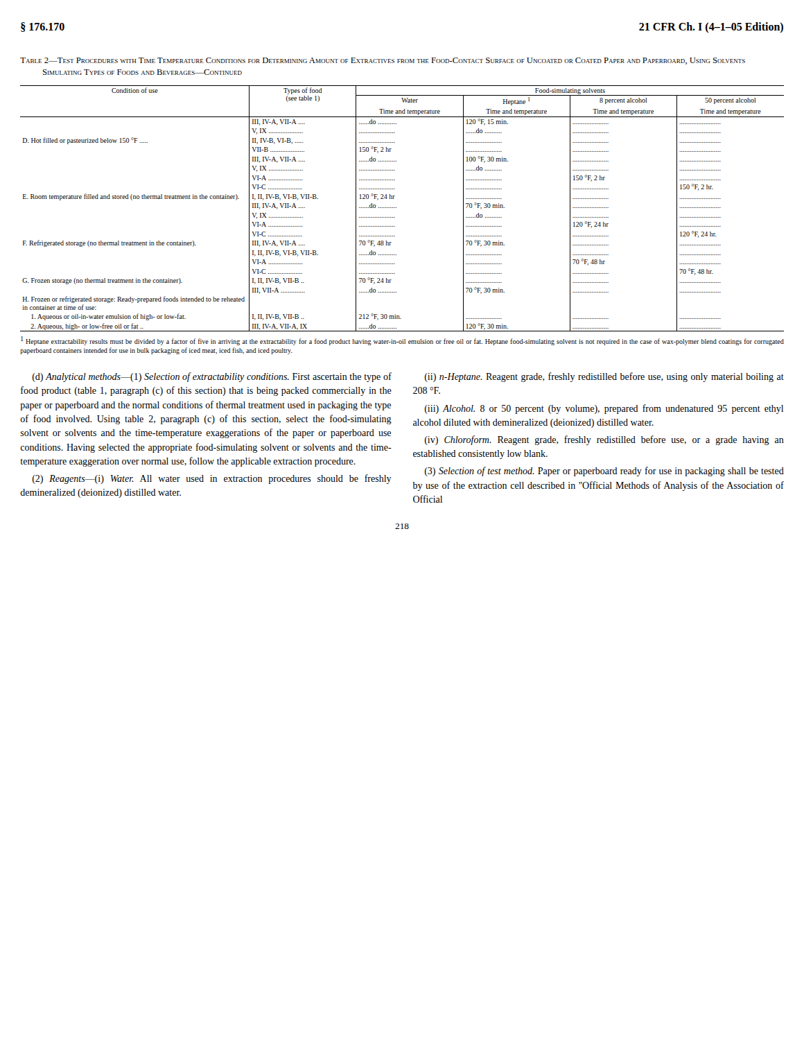§ 176.170 21 CFR Ch. I (4–1–05 Edition)
Table 2—Test Procedures with Time Temperature Conditions for Determining Amount of Extractives from the Food-Contact Surface of Uncoated or Coated Paper and Paperboard, Using Solvents Simulating Types of Foods and Beverages—Continued
| Condition of use | Types of food (see table 1) | Food-simulating solvents |
| --- | --- | --- |
| Water | Heptane 1 | 8 percent alcohol | 50 percent alcohol |
| Time and temperature | Time and temperature | Time and temperature | Time and temperature |
| | III, IV-A, VII-A .... | ......do ........... | 120 °F, 15 min. | ..................... | ........................ |
| | V, IX .................... | ..................... | ......do .......... | ..................... | ........................ |
| D. Hot filled or pasteurized below 150 °F ..... | II, IV-B, VI-B, ..... | ..................... | ..................... | ..................... | ........................ |
| | VII-B .................... | 150 °F, 2 hr | ..................... | ..................... | ........................ |
| | III, IV-A, VII-A .... | ......do ........... | 100 °F, 30 min. | ..................... | ........................ |
| | V, IX .................... | ..................... | ......do .......... | ..................... | ........................ |
| | VI-A .................... | ..................... | ..................... | 150 °F, 2 hr | ........................ |
| | VI-C .................... | ..................... | ..................... | ..................... | 150 °F, 2 hr. |
| E. Room temperature filled and stored (no thermal treatment in the container). | I, II, IV-B, VI-B, VII-B. | 120 °F, 24 hr | ..................... | ..................... | ........................ |
| | III, IV-A, VII-A .... | ......do ........... | 70 °F, 30 min. | ..................... | ........................ |
| | V, IX .................... | ..................... | ......do .......... | ..................... | ........................ |
| | VI-A .................... | ..................... | ..................... | 120 °F, 24 hr | ........................ |
| | VI-C .................... | ..................... | ..................... | ..................... | 120 °F, 24 hr. |
| F. Refrigerated storage (no thermal treatment in the container). | III, IV-A, VII-A .... | 70 °F, 48 hr | 70 °F, 30 min. | ..................... | ........................ |
| | I, II, IV-B, VI-B, VII-B. | ......do ........... | ..................... | ..................... | ........................ |
| | VI-A .................... | ..................... | ..................... | 70 °F, 48 hr | ........................ |
| | VI-C .................... | ..................... | ..................... | ..................... | 70 °F, 48 hr. |
| G. Frozen storage (no thermal treatment in the container). | I, II, IV-B, VII-B .. | 70 °F, 24 hr | ..................... | ..................... | ........................ |
| | III, VII-A .............. | ......do ........... | 70 °F, 30 min. | ..................... | ........................ |
| H. Frozen or refrigerated storage: Ready-prepared foods intended to be reheated in container at time of use: | | | | | |
| 1. Aqueous or oil-in-water emulsion of high- or low-fat. | I, II, IV-B, VII-B .. | 212 °F, 30 min. | ..................... | ..................... | ........................ |
| 2. Aqueous, high- or low-free oil or fat .. | III, IV-A, VII-A, IX | ......do ........... | 120 °F, 30 min. | ..................... | ........................ |
1 Heptane extractability results must be divided by a factor of five in arriving at the extractability for a food product having water-in-oil emulsion or free oil or fat. Heptane food-simulating solvent is not required in the case of wax-polymer blend coatings for corrugated paperboard containers intended for use in bulk packaging of iced meat, iced fish, and iced poultry.
(d) Analytical methods—(1) Selection of extractability conditions. First ascertain the type of food product (table 1, paragraph (c) of this section) that is being packed commercially in the paper or paperboard and the normal conditions of thermal treatment used in packaging the type of food involved. Using table 2, paragraph (c) of this section, select the food-simulating solvent or solvents and the time-temperature exaggerations of the paper or paperboard use conditions. Having selected the appropriate food-simulating solvent or solvents and the time-temperature exaggeration over normal use, follow the applicable extraction procedure.
(2) Reagents—(i) Water. All water used in extraction procedures should be freshly demineralized (deionized) distilled water.
(ii) n-Heptane. Reagent grade, freshly redistilled before use, using only material boiling at 208 °F.
(iii) Alcohol. 8 or 50 percent (by volume), prepared from undenatured 95 percent ethyl alcohol diluted with demineralized (deionized) distilled water.
(iv) Chloroform. Reagent grade, freshly redistilled before use, or a grade having an established consistently low blank.
(3) Selection of test method. Paper or paperboard ready for use in packaging shall be tested by use of the extraction cell described in ''Official Methods of Analysis of the Association of Official
218